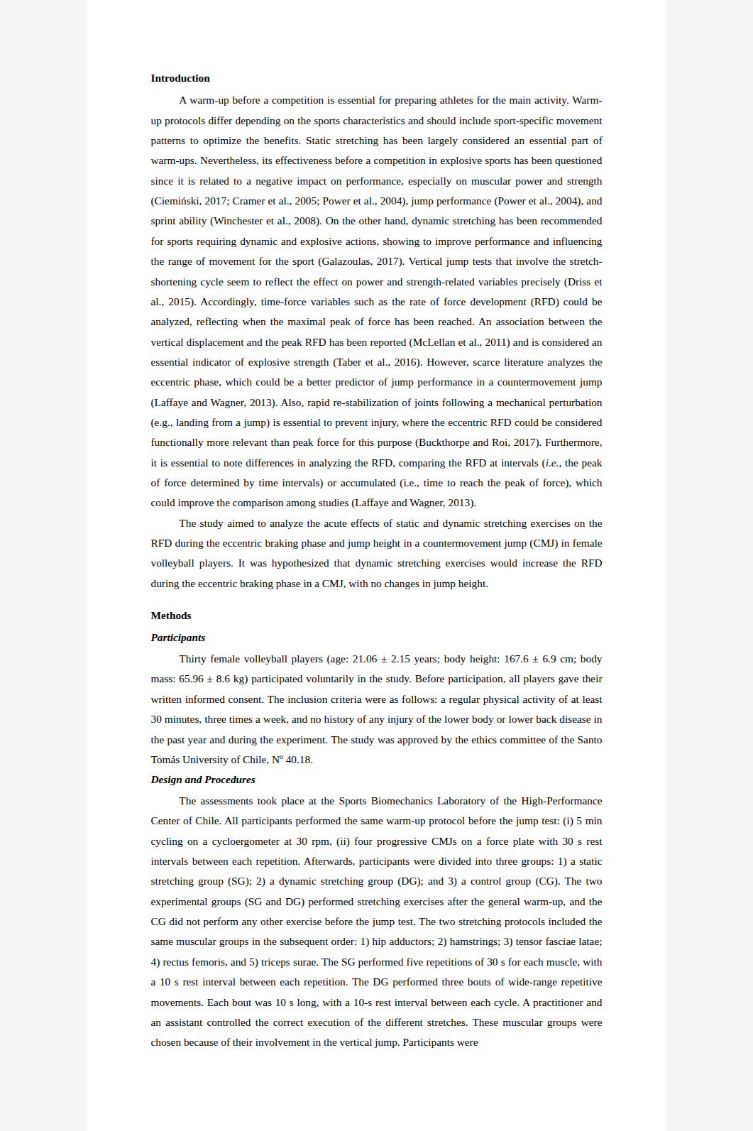Introduction
A warm-up before a competition is essential for preparing athletes for the main activity. Warm-up protocols differ depending on the sports characteristics and should include sport-specific movement patterns to optimize the benefits. Static stretching has been largely considered an essential part of warm-ups. Nevertheless, its effectiveness before a competition in explosive sports has been questioned since it is related to a negative impact on performance, especially on muscular power and strength (Ciemiński, 2017; Cramer et al., 2005; Power et al., 2004), jump performance (Power et al., 2004), and sprint ability (Winchester et al., 2008). On the other hand, dynamic stretching has been recommended for sports requiring dynamic and explosive actions, showing to improve performance and influencing the range of movement for the sport (Galazoulas, 2017). Vertical jump tests that involve the stretch-shortening cycle seem to reflect the effect on power and strength-related variables precisely (Driss et al., 2015). Accordingly, time-force variables such as the rate of force development (RFD) could be analyzed, reflecting when the maximal peak of force has been reached. An association between the vertical displacement and the peak RFD has been reported (McLellan et al., 2011) and is considered an essential indicator of explosive strength (Taber et al., 2016). However, scarce literature analyzes the eccentric phase, which could be a better predictor of jump performance in a countermovement jump (Laffaye and Wagner, 2013). Also, rapid re-stabilization of joints following a mechanical perturbation (e.g., landing from a jump) is essential to prevent injury, where the eccentric RFD could be considered functionally more relevant than peak force for this purpose (Buckthorpe and Roi, 2017). Furthermore, it is essential to note differences in analyzing the RFD, comparing the RFD at intervals (i.e., the peak of force determined by time intervals) or accumulated (i.e., time to reach the peak of force), which could improve the comparison among studies (Laffaye and Wagner, 2013).
The study aimed to analyze the acute effects of static and dynamic stretching exercises on the RFD during the eccentric braking phase and jump height in a countermovement jump (CMJ) in female volleyball players. It was hypothesized that dynamic stretching exercises would increase the RFD during the eccentric braking phase in a CMJ, with no changes in jump height.
Methods
Participants
Thirty female volleyball players (age: 21.06 ± 2.15 years; body height: 167.6 ± 6.9 cm; body mass: 65.96 ± 8.6 kg) participated voluntarily in the study. Before participation, all players gave their written informed consent. The inclusion criteria were as follows: a regular physical activity of at least 30 minutes, three times a week, and no history of any injury of the lower body or lower back disease in the past year and during the experiment. The study was approved by the ethics committee of the Santo Tomás University of Chile, Nº 40.18.
Design and Procedures
The assessments took place at the Sports Biomechanics Laboratory of the High-Performance Center of Chile. All participants performed the same warm-up protocol before the jump test: (i) 5 min cycling on a cycloergometer at 30 rpm, (ii) four progressive CMJs on a force plate with 30 s rest intervals between each repetition. Afterwards, participants were divided into three groups: 1) a static stretching group (SG); 2) a dynamic stretching group (DG); and 3) a control group (CG). The two experimental groups (SG and DG) performed stretching exercises after the general warm-up, and the CG did not perform any other exercise before the jump test. The two stretching protocols included the same muscular groups in the subsequent order: 1) hip adductors; 2) hamstrings; 3) tensor fasciae latae; 4) rectus femoris, and 5) triceps surae. The SG performed five repetitions of 30 s for each muscle, with a 10 s rest interval between each repetition. The DG performed three bouts of wide-range repetitive movements. Each bout was 10 s long, with a 10-s rest interval between each cycle. A practitioner and an assistant controlled the correct execution of the different stretches. These muscular groups were chosen because of their involvement in the vertical jump. Participants were